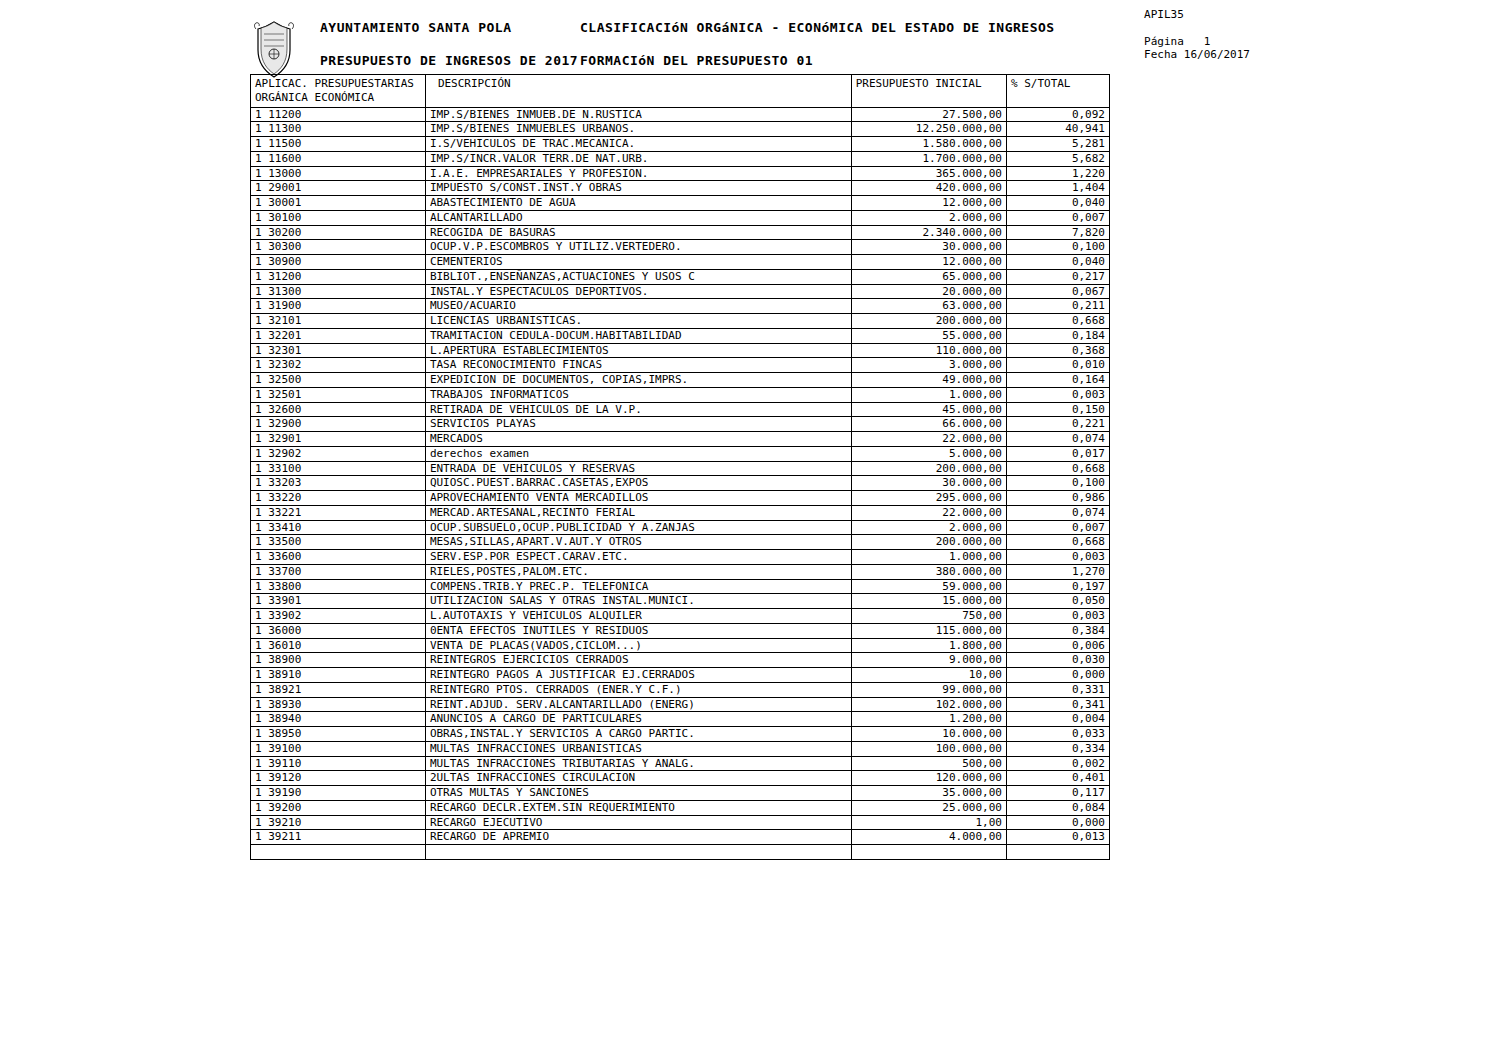AYUNTAMIENTO SANTA POLA
PRESUPUESTO DE INGRESOS DE 2017
CLASIFICACIóN ORGáNICA - ECONóMICA DEL ESTADO DE INGRESOS
FORMACIóN DEL PRESUPUESTO 01
APIL35
Página 1
Fecha 16/06/2017
| APLICAC. PRESUPUESTARIAS ORGÁNICA ECONÓMICA | DESCRIPCIÓN | PRESUPUESTO INICIAL | % S/TOTAL |
| --- | --- | --- | --- |
| 1 11200 | IMP.S/BIENES INMUEB.DE N.RUSTICA | 27.500,00 | 0,092 |
| 1 11300 | IMP.S/BIENES INMUEBLES URBANOS. | 12.250.000,00 | 40,941 |
| 1 11500 | I.S/VEHICULOS DE TRAC.MECANICA. | 1.580.000,00 | 5,281 |
| 1 11600 | IMP.S/INCR.VALOR TERR.DE NAT.URB. | 1.700.000,00 | 5,682 |
| 1 13000 | I.A.E. EMPRESARIALES Y PROFESION. | 365.000,00 | 1,220 |
| 1 29001 | IMPUESTO S/CONST.INST.Y OBRAS | 420.000,00 | 1,404 |
| 1 30001 | ABASTECIMIENTO DE AGUA | 12.000,00 | 0,040 |
| 1 30100 | ALCANTARILLADO | 2.000,00 | 0,007 |
| 1 30200 | RECOGIDA DE BASURAS | 2.340.000,00 | 7,820 |
| 1 30300 | OCUP.V.P.ESCOMBROS Y UTILIZ.VERTEDERO. | 30.000,00 | 0,100 |
| 1 30900 | CEMENTERIOS | 12.000,00 | 0,040 |
| 1 31200 | BIBLIOT.,ENSEÑANZAS,ACTUACIONES Y USOS C | 65.000,00 | 0,217 |
| 1 31300 | INSTAL.Y ESPECTACULOS DEPORTIVOS. | 20.000,00 | 0,067 |
| 1 31900 | MUSEO/ACUARIO | 63.000,00 | 0,211 |
| 1 32101 | LICENCIAS URBANISTICAS. | 200.000,00 | 0,668 |
| 1 32201 | TRAMITACION CEDULA-DOCUM.HABITABILIDAD | 55.000,00 | 0,184 |
| 1 32301 | L.APERTURA ESTABLECIMIENTOS | 110.000,00 | 0,368 |
| 1 32302 | TASA RECONOCIMIENTO FINCAS | 3.000,00 | 0,010 |
| 1 32500 | EXPEDICION DE DOCUMENTOS, COPIAS,IMPRS. | 49.000,00 | 0,164 |
| 1 32501 | TRABAJOS INFORMATICOS | 1.000,00 | 0,003 |
| 1 32600 | RETIRADA DE VEHICULOS DE LA V.P. | 45.000,00 | 0,150 |
| 1 32900 | SERVICIOS PLAYAS | 66.000,00 | 0,221 |
| 1 32901 | MERCADOS | 22.000,00 | 0,074 |
| 1 32902 | derechos examen | 5.000,00 | 0,017 |
| 1 33100 | ENTRADA DE VEHICULOS Y RESERVAS | 200.000,00 | 0,668 |
| 1 33203 | QUIOSC.PUEST.BARRAC.CASETAS,EXPOS | 30.000,00 | 0,100 |
| 1 33220 | APROVECHAMIENTO VENTA MERCADILLOS | 295.000,00 | 0,986 |
| 1 33221 | MERCAD.ARTESANAL,RECINTO FERIAL | 22.000,00 | 0,074 |
| 1 33410 | OCUP.SUBSUELO,OCUP.PUBLICIDAD Y A.ZANJAS | 2.000,00 | 0,007 |
| 1 33500 | MESAS,SILLAS,APART.V.AUT.Y OTROS | 200.000,00 | 0,668 |
| 1 33600 | SERV.ESP.POR ESPECT.CARAV.ETC. | 1.000,00 | 0,003 |
| 1 33700 | RIELES,POSTES,PALOM.ETC. | 380.000,00 | 1,270 |
| 1 33800 | COMPENS.TRIB.Y PREC.P. TELEFONICA | 59.000,00 | 0,197 |
| 1 33901 | UTILIZACION SALAS Y OTRAS INSTAL.MUNICI. | 15.000,00 | 0,050 |
| 1 33902 | L.AUTOTAXIS Y VEHICULOS ALQUILER | 750,00 | 0,003 |
| 1 36000 | 0ENTA EFECTOS INUTILES Y RESIDUOS | 115.000,00 | 0,384 |
| 1 36010 | VENTA DE PLACAS(VADOS,CICLOM...) | 1.800,00 | 0,006 |
| 1 38900 | REINTEGROS EJERCICIOS CERRADOS | 9.000,00 | 0,030 |
| 1 38910 | REINTEGRO PAGOS A JUSTIFICAR EJ.CERRADOS | 10,00 | 0,000 |
| 1 38921 | REINTEGRO PTOS. CERRADOS (ENER.Y C.F.) | 99.000,00 | 0,331 |
| 1 38930 | REINT.ADJUD. SERV.ALCANTARILLADO (ENERG) | 102.000,00 | 0,341 |
| 1 38940 | ANUNCIOS A CARGO DE PARTICULARES | 1.200,00 | 0,004 |
| 1 38950 | OBRAS,INSTAL.Y SERVICIOS A CARGO PARTIC. | 10.000,00 | 0,033 |
| 1 39100 | MULTAS INFRACCIONES URBANISTICAS | 100.000,00 | 0,334 |
| 1 39110 | MULTAS INFRACCIONES TRIBUTARIAS Y ANALG. | 500,00 | 0,002 |
| 1 39120 | 2ULTAS INFRACCIONES CIRCULACION | 120.000,00 | 0,401 |
| 1 39190 | OTRAS MULTAS Y SANCIONES | 35.000,00 | 0,117 |
| 1 39200 | RECARGO DECLR.EXTEM.SIN REQUERIMIENTO | 25.000,00 | 0,084 |
| 1 39210 | RECARGO EJECUTIVO | 1,00 | 0,000 |
| 1 39211 | RECARGO DE APREMIO | 4.000,00 | 0,013 |